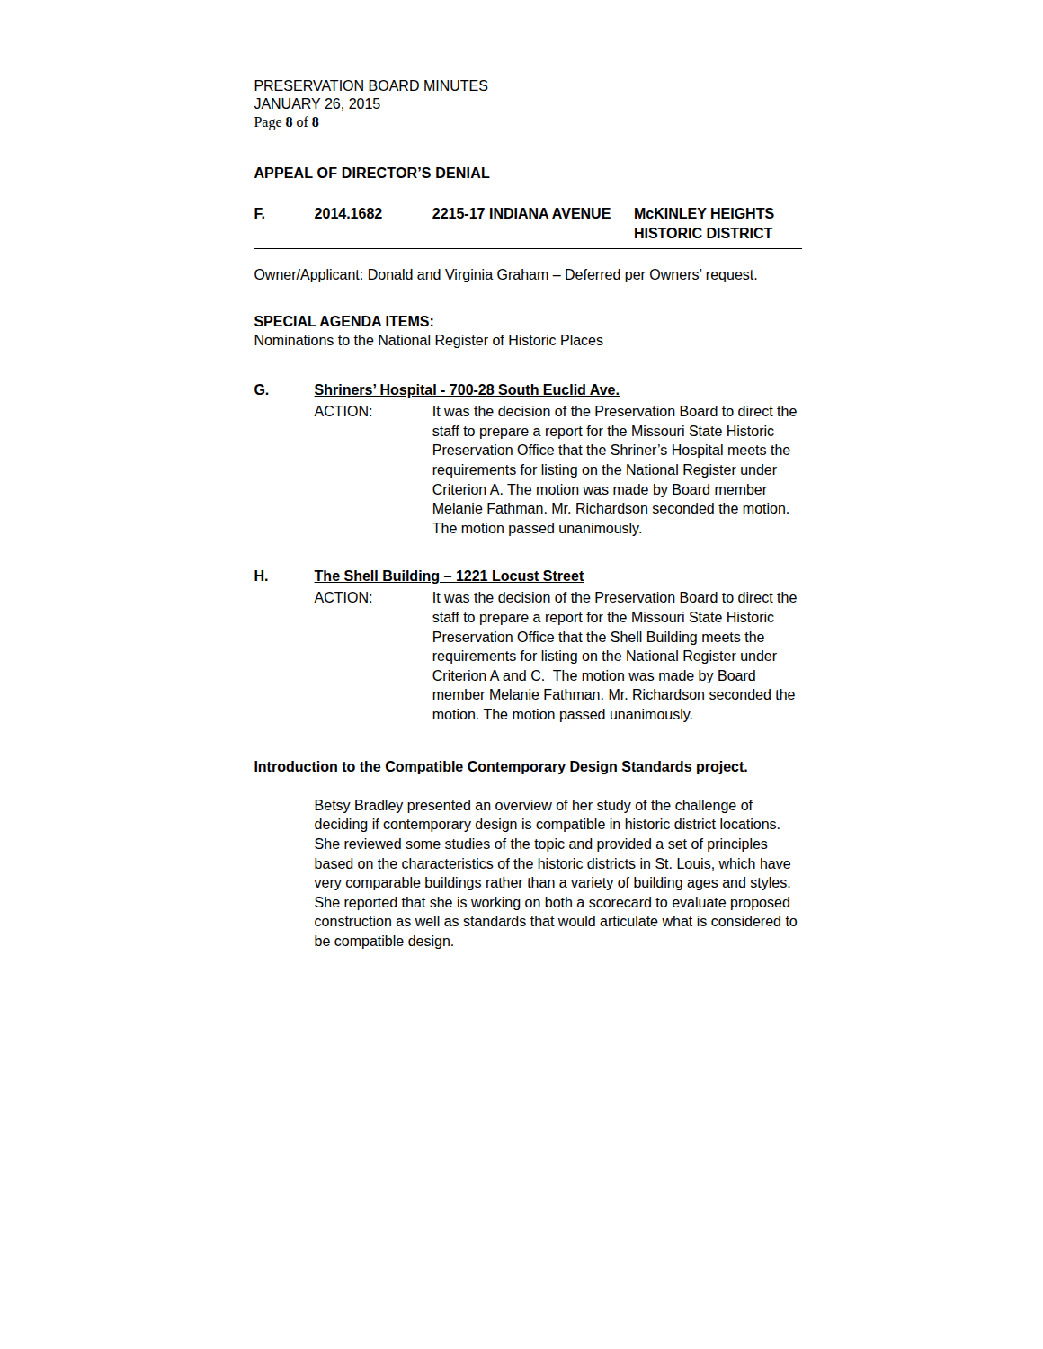PRESERVATION BOARD MINUTES JANUARY 26, 2015 Page 8 of 8
APPEAL OF DIRECTOR’S DENIAL
F. 2014.1682 2215-17 INDIANA AVENUE McKINLEY HEIGHTS HISTORIC DISTRICT
Owner/Applicant: Donald and Virginia Graham – Deferred per Owners’ request.
SPECIAL AGENDA ITEMS:
Nominations to the National Register of Historic Places
G.
Shriners’ Hospital - 700-28 South Euclid Ave.
ACTION: It was the decision of the Preservation Board to direct the staff to prepare a report for the Missouri State Historic Preservation Office that the Shriner’s Hospital meets the requirements for listing on the National Register under Criterion A. The motion was made by Board member Melanie Fathman. Mr. Richardson seconded the motion. The motion passed unanimously.
H.
The Shell Building – 1221 Locust Street
ACTION: It was the decision of the Preservation Board to direct the staff to prepare a report for the Missouri State Historic Preservation Office that the Shell Building meets the requirements for listing on the National Register under Criterion A and C. The motion was made by Board member Melanie Fathman. Mr. Richardson seconded the motion. The motion passed unanimously.
Introduction to the Compatible Contemporary Design Standards project.
Betsy Bradley presented an overview of her study of the challenge of deciding if contemporary design is compatible in historic district locations. She reviewed some studies of the topic and provided a set of principles based on the characteristics of the historic districts in St. Louis, which have very comparable buildings rather than a variety of building ages and styles. She reported that she is working on both a scorecard to evaluate proposed construction as well as standards that would articulate what is considered to be compatible design.